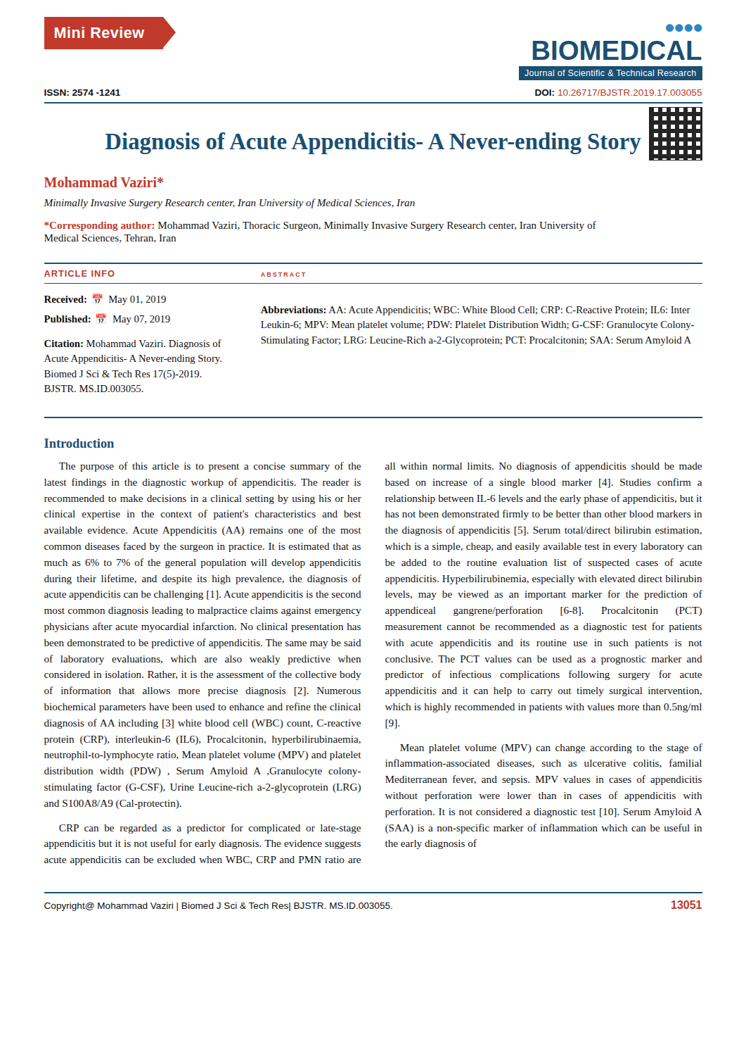Mini Review
●●●●
BIOMEDICAL
Journal of Scientific & Technical Research
ISSN: 2574 -1241
DOI: 10.26717/BJSTR.2019.17.003055
Diagnosis of Acute Appendicitis- A Never-ending Story
Mohammad Vaziri*
Minimally Invasive Surgery Research center, Iran University of Medical Sciences, Iran
*Corresponding author: Mohammad Vaziri, Thoracic Surgeon, Minimally Invasive Surgery Research center, Iran University of Medical Sciences, Tehran, Iran
| ARTICLE INFO | Abstract |
| --- | --- |
| Received: May 01, 2019 Published: May 07, 2019 Citation: Mohammad Vaziri. Diagnosis of Acute Appendicitis- A Never-ending Story. Biomed J Sci & Tech Res 17(5)-2019. BJSTR. MS.ID.003055. | Abbreviations: AA: Acute Appendicitis; WBC: White Blood Cell; CRP: C-Reactive Protein; IL6: Inter Leukin-6; MPV: Mean platelet volume; PDW: Platelet Distribution Width; G-CSF: Granulocyte Colony-Stimulating Factor; LRG: Leucine-Rich a-2-Glycoprotein; PCT: Procalcitonin; SAA: Serum Amyloid A |
Introduction
The purpose of this article is to present a concise summary of the latest findings in the diagnostic workup of appendicitis. The reader is recommended to make decisions in a clinical setting by using his or her clinical expertise in the context of patient's characteristics and best available evidence. Acute Appendicitis (AA) remains one of the most common diseases faced by the surgeon in practice. It is estimated that as much as 6% to 7% of the general population will develop appendicitis during their lifetime, and despite its high prevalence, the diagnosis of acute appendicitis can be challenging [1]. Acute appendicitis is the second most common diagnosis leading to malpractice claims against emergency physicians after acute myocardial infarction. No clinical presentation has been demonstrated to be predictive of appendicitis. The same may be said of laboratory evaluations, which are also weakly predictive when considered in isolation. Rather, it is the assessment of the collective body of information that allows more precise diagnosis [2]. Numerous biochemical parameters have been used to enhance and refine the clinical diagnosis of AA including [3] white blood cell (WBC) count, C-reactive protein (CRP), interleukin-6 (IL6), Procalcitonin, hyperbilirubinaemia, neutrophil-to-lymphocyte ratio, Mean platelet volume (MPV) and platelet distribution width (PDW) , Serum Amyloid A ,Granulocyte colony-stimulating factor (G-CSF), Urine Leucine-rich a-2-glycoprotein (LRG) and S100A8/A9 (Cal-protectin).
CRP can be regarded as a predictor for complicated or late-stage appendicitis but it is not useful for early diagnosis. The evidence suggests acute appendicitis can be excluded when WBC, CRP and PMN ratio are all within normal limits. No diagnosis of appendicitis should be made based on increase of a single blood marker [4]. Studies confirm a relationship between IL-6 levels and the early phase of appendicitis, but it has not been demonstrated firmly to be better than other blood markers in the diagnosis of appendicitis [5]. Serum total/direct bilirubin estimation, which is a simple, cheap, and easily available test in every laboratory can be added to the routine evaluation list of suspected cases of acute appendicitis. Hyperbilirubinemia, especially with elevated direct bilirubin levels, may be viewed as an important marker for the prediction of appendiceal gangrene/perforation [6-8]. Procalcitonin (PCT) measurement cannot be recommended as a diagnostic test for patients with acute appendicitis and its routine use in such patients is not conclusive. The PCT values can be used as a prognostic marker and predictor of infectious complications following surgery for acute appendicitis and it can help to carry out timely surgical intervention, which is highly recommended in patients with values more than 0.5ng/ml [9].
Mean platelet volume (MPV) can change according to the stage of inflammation-associated diseases, such as ulcerative colitis, familial Mediterranean fever, and sepsis. MPV values in cases of appendicitis without perforation were lower than in cases of appendicitis with perforation. It is not considered a diagnostic test [10]. Serum Amyloid A (SAA) is a non-specific marker of inflammation which can be useful in the early diagnosis of
Copyright@ Mohammad Vaziri | Biomed J Sci & Tech Res| BJSTR. MS.ID.003055.
13051